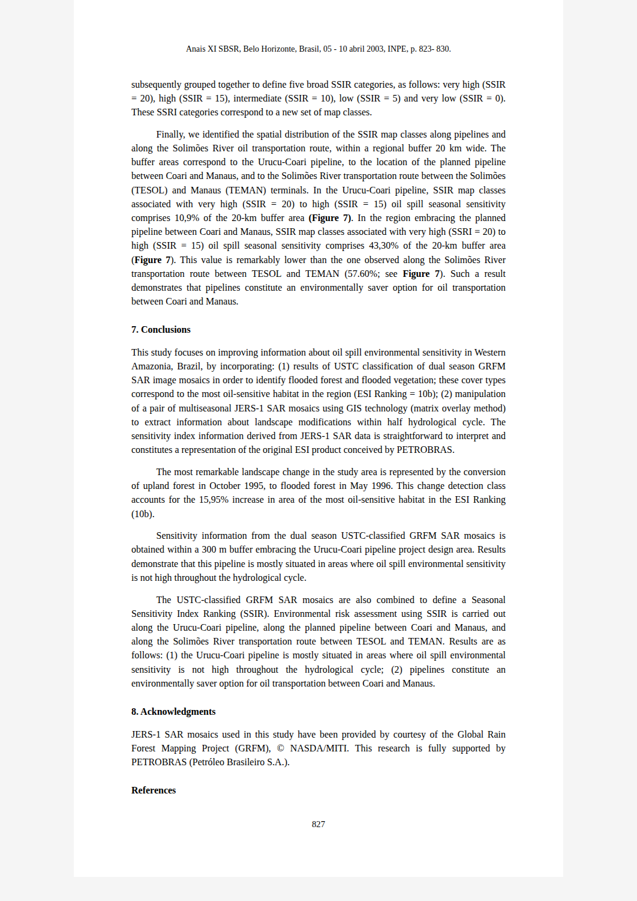Anais XI SBSR, Belo Horizonte, Brasil, 05 - 10 abril 2003, INPE, p. 823- 830.
subsequently grouped together to define five broad SSIR categories, as follows: very high (SSIR = 20), high (SSIR = 15), intermediate (SSIR = 10), low (SSIR = 5) and very low (SSIR = 0). These SSRI categories correspond to a new set of map classes.
Finally, we identified the spatial distribution of the SSIR map classes along pipelines and along the Solimões River oil transportation route, within a regional buffer 20 km wide. The buffer areas correspond to the Urucu-Coari pipeline, to the location of the planned pipeline between Coari and Manaus, and to the Solimões River transportation route between the Solimões (TESOL) and Manaus (TEMAN) terminals. In the Urucu-Coari pipeline, SSIR map classes associated with very high (SSIR = 20) to high (SSIR = 15) oil spill seasonal sensitivity comprises 10,9% of the 20-km buffer area (Figure 7). In the region embracing the planned pipeline between Coari and Manaus, SSIR map classes associated with very high (SSRI = 20) to high (SSIR = 15) oil spill seasonal sensitivity comprises 43,30% of the 20-km buffer area (Figure 7). This value is remarkably lower than the one observed along the Solimões River transportation route between TESOL and TEMAN (57.60%; see Figure 7). Such a result demonstrates that pipelines constitute an environmentally saver option for oil transportation between Coari and Manaus.
7. Conclusions
This study focuses on improving information about oil spill environmental sensitivity in Western Amazonia, Brazil, by incorporating: (1) results of USTC classification of dual season GRFM SAR image mosaics in order to identify flooded forest and flooded vegetation; these cover types correspond to the most oil-sensitive habitat in the region (ESI Ranking = 10b); (2) manipulation of a pair of multiseasonal JERS-1 SAR mosaics using GIS technology (matrix overlay method) to extract information about landscape modifications within half hydrological cycle. The sensitivity index information derived from JERS-1 SAR data is straightforward to interpret and constitutes a representation of the original ESI product conceived by PETROBRAS.
The most remarkable landscape change in the study area is represented by the conversion of upland forest in October 1995, to flooded forest in May 1996. This change detection class accounts for the 15,95% increase in area of the most oil-sensitive habitat in the ESI Ranking (10b).
Sensitivity information from the dual season USTC-classified GRFM SAR mosaics is obtained within a 300 m buffer embracing the Urucu-Coari pipeline project design area. Results demonstrate that this pipeline is mostly situated in areas where oil spill environmental sensitivity is not high throughout the hydrological cycle.
The USTC-classified GRFM SAR mosaics are also combined to define a Seasonal Sensitivity Index Ranking (SSIR). Environmental risk assessment using SSIR is carried out along the Urucu-Coari pipeline, along the planned pipeline between Coari and Manaus, and along the Solimões River transportation route between TESOL and TEMAN. Results are as follows: (1) the Urucu-Coari pipeline is mostly situated in areas where oil spill environmental sensitivity is not high throughout the hydrological cycle; (2) pipelines constitute an environmentally saver option for oil transportation between Coari and Manaus.
8. Acknowledgments
JERS-1 SAR mosaics used in this study have been provided by courtesy of the Global Rain Forest Mapping Project (GRFM), © NASDA/MITI. This research is fully supported by PETROBRAS (Petróleo Brasileiro S.A.).
References
827